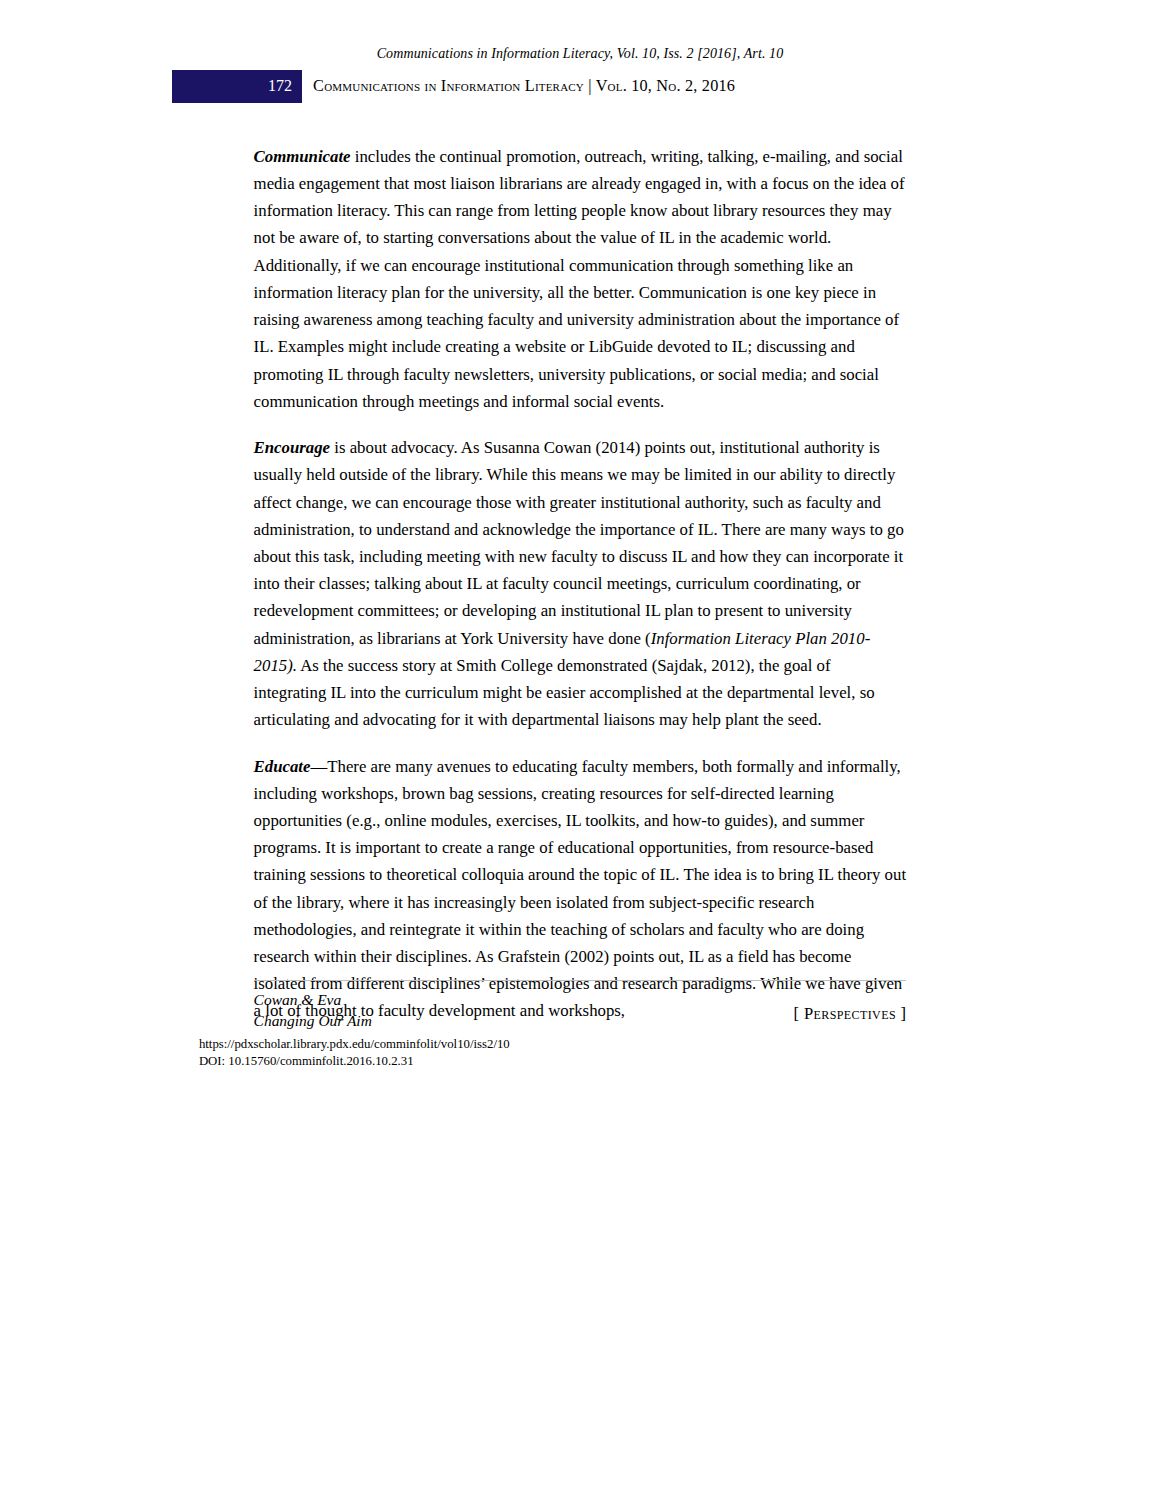Communications in Information Literacy, Vol. 10, Iss. 2 [2016], Art. 10
172
Communications in Information Literacy | Vol. 10, No. 2, 2016
Communicate includes the continual promotion, outreach, writing, talking, e-mailing, and social media engagement that most liaison librarians are already engaged in, with a focus on the idea of information literacy. This can range from letting people know about library resources they may not be aware of, to starting conversations about the value of IL in the academic world. Additionally, if we can encourage institutional communication through something like an information literacy plan for the university, all the better. Communication is one key piece in raising awareness among teaching faculty and university administration about the importance of IL. Examples might include creating a website or LibGuide devoted to IL; discussing and promoting IL through faculty newsletters, university publications, or social media; and social communication through meetings and informal social events.
Encourage is about advocacy. As Susanna Cowan (2014) points out, institutional authority is usually held outside of the library. While this means we may be limited in our ability to directly affect change, we can encourage those with greater institutional authority, such as faculty and administration, to understand and acknowledge the importance of IL. There are many ways to go about this task, including meeting with new faculty to discuss IL and how they can incorporate it into their classes; talking about IL at faculty council meetings, curriculum coordinating, or redevelopment committees; or developing an institutional IL plan to present to university administration, as librarians at York University have done (Information Literacy Plan 2010-2015). As the success story at Smith College demonstrated (Sajdak, 2012), the goal of integrating IL into the curriculum might be easier accomplished at the departmental level, so articulating and advocating for it with departmental liaisons may help plant the seed.
Educate—There are many avenues to educating faculty members, both formally and informally, including workshops, brown bag sessions, creating resources for self-directed learning opportunities (e.g., online modules, exercises, IL toolkits, and how-to guides), and summer programs. It is important to create a range of educational opportunities, from resource-based training sessions to theoretical colloquia around the topic of IL. The idea is to bring IL theory out of the library, where it has increasingly been isolated from subject-specific research methodologies, and reintegrate it within the teaching of scholars and faculty who are doing research within their disciplines. As Grafstein (2002) points out, IL as a field has become isolated from different disciplines’ epistemologies and research paradigms. While we have given a lot of thought to faculty development and workshops,
Cowan & Eva
Changing Our Aim
[ Perspectives ]
https://pdxscholar.library.pdx.edu/comminfolit/vol10/iss2/10
DOI: 10.15760/comminfolit.2016.10.2.31